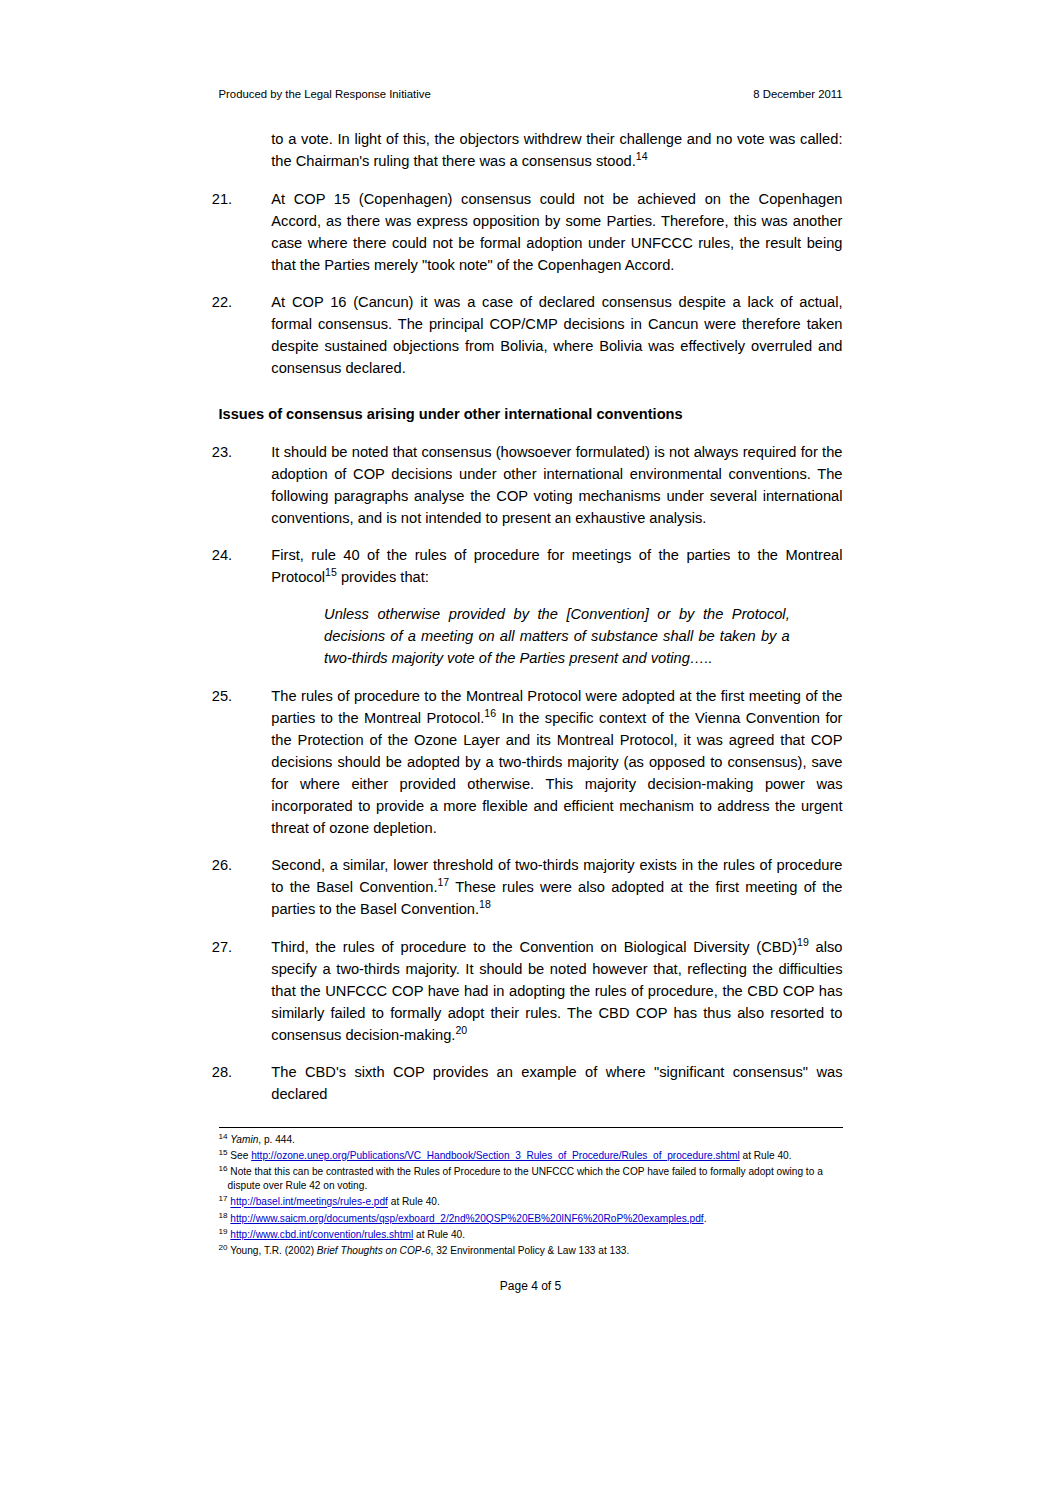Produced by the Legal Response Initiative 8 December 2011
to a vote. In light of this, the objectors withdrew their challenge and no vote was called: the Chairman's ruling that there was a consensus stood.14
21. At COP 15 (Copenhagen) consensus could not be achieved on the Copenhagen Accord, as there was express opposition by some Parties. Therefore, this was another case where there could not be formal adoption under UNFCCC rules, the result being that the Parties merely "took note" of the Copenhagen Accord.
22. At COP 16 (Cancun) it was a case of declared consensus despite a lack of actual, formal consensus. The principal COP/CMP decisions in Cancun were therefore taken despite sustained objections from Bolivia, where Bolivia was effectively overruled and consensus declared.
Issues of consensus arising under other international conventions
23. It should be noted that consensus (howsoever formulated) is not always required for the adoption of COP decisions under other international environmental conventions. The following paragraphs analyse the COP voting mechanisms under several international conventions, and is not intended to present an exhaustive analysis.
24. First, rule 40 of the rules of procedure for meetings of the parties to the Montreal Protocol15 provides that:
Unless otherwise provided by the [Convention] or by the Protocol, decisions of a meeting on all matters of substance shall be taken by a two-thirds majority vote of the Parties present and voting…..
25. The rules of procedure to the Montreal Protocol were adopted at the first meeting of the parties to the Montreal Protocol.16 In the specific context of the Vienna Convention for the Protection of the Ozone Layer and its Montreal Protocol, it was agreed that COP decisions should be adopted by a two-thirds majority (as opposed to consensus), save for where either provided otherwise. This majority decision-making power was incorporated to provide a more flexible and efficient mechanism to address the urgent threat of ozone depletion.
26. Second, a similar, lower threshold of two-thirds majority exists in the rules of procedure to the Basel Convention.17 These rules were also adopted at the first meeting of the parties to the Basel Convention.18
27. Third, the rules of procedure to the Convention on Biological Diversity (CBD)19 also specify a two-thirds majority. It should be noted however that, reflecting the difficulties that the UNFCCC COP have had in adopting the rules of procedure, the CBD COP has similarly failed to formally adopt their rules. The CBD COP has thus also resorted to consensus decision-making.20
28. The CBD's sixth COP provides an example of where "significant consensus" was declared
14 Yamin, p. 444.
15 See http://ozone.unep.org/Publications/VC_Handbook/Section_3_Rules_of_Procedure/Rules_of_procedure.shtml at Rule 40.
16 Note that this can be contrasted with the Rules of Procedure to the UNFCCC which the COP have failed to formally adopt owing to a dispute over Rule 42 on voting.
17 http://basel.int/meetings/rules-e.pdf at Rule 40.
18 http://www.saicm.org/documents/qsp/exboard_2/2nd%20QSP%20EB%20INF6%20RoP%20examples.pdf.
19 http://www.cbd.int/convention/rules.shtml at Rule 40.
20 Young, T.R. (2002) Brief Thoughts on COP-6, 32 Environmental Policy & Law 133 at 133.
Page 4 of 5